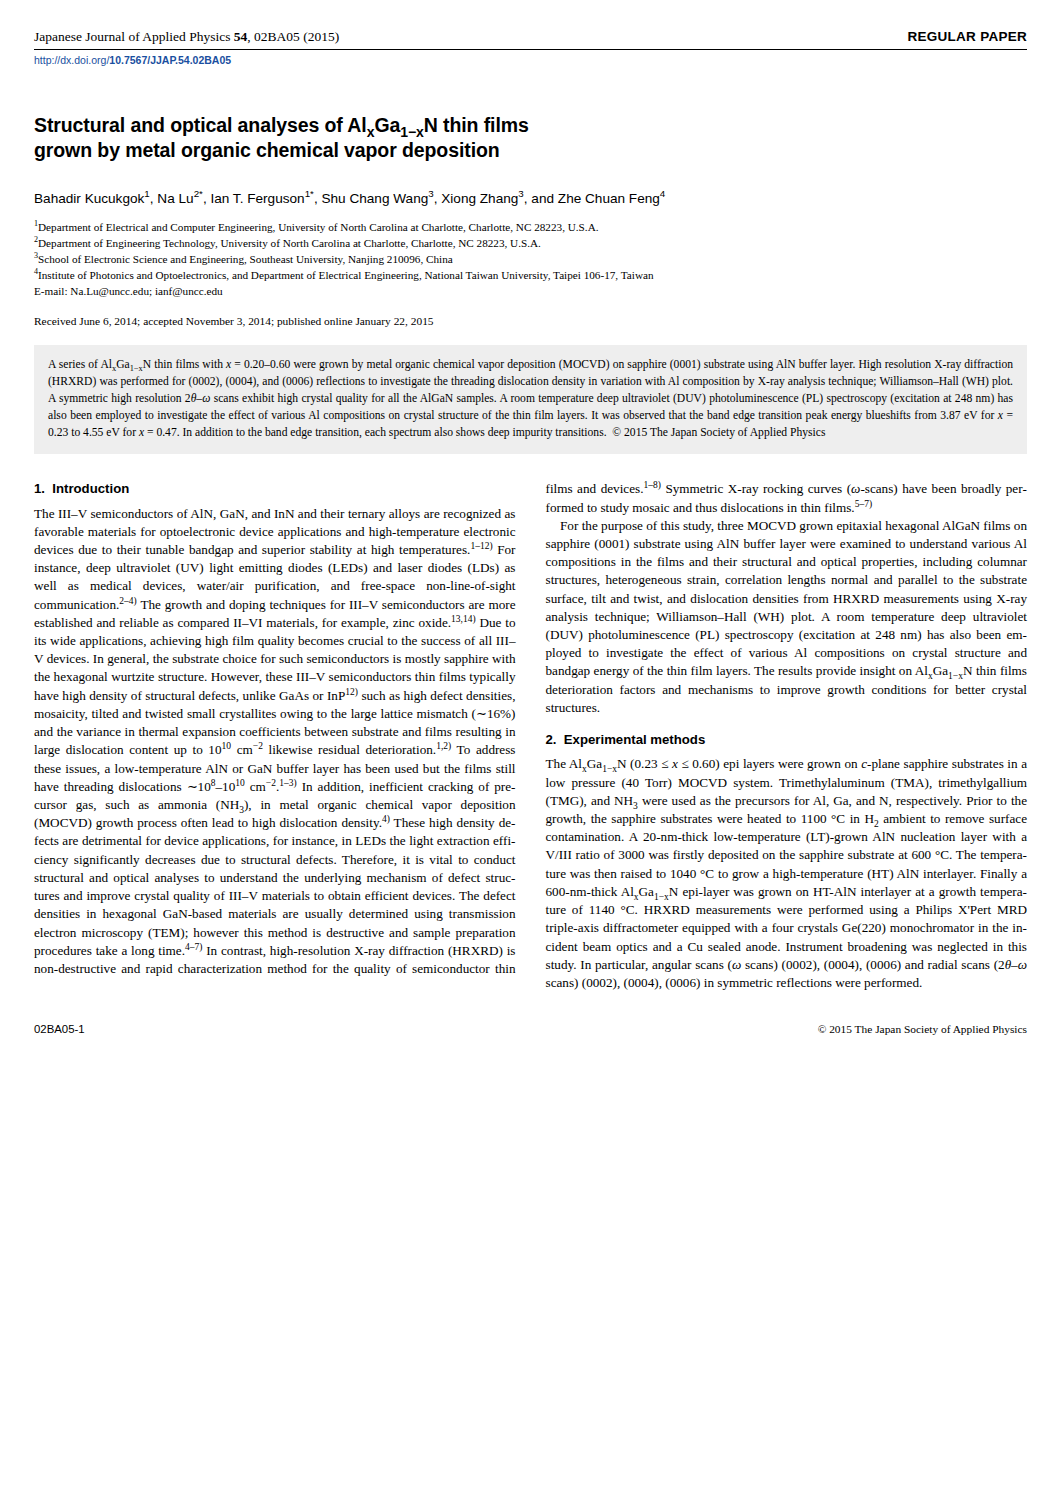Japanese Journal of Applied Physics 54, 02BA05 (2015)
REGULAR PAPER
http://dx.doi.org/10.7567/JJAP.54.02BA05
Structural and optical analyses of AlxGa1−xN thin films
grown by metal organic chemical vapor deposition
Bahadir Kucukgok1, Na Lu2*, Ian T. Ferguson1*, Shu Chang Wang3, Xiong Zhang3, and Zhe Chuan Feng4
1Department of Electrical and Computer Engineering, University of North Carolina at Charlotte, Charlotte, NC 28223, U.S.A.
2Department of Engineering Technology, University of North Carolina at Charlotte, Charlotte, NC 28223, U.S.A.
3School of Electronic Science and Engineering, Southeast University, Nanjing 210096, China
4Institute of Photonics and Optoelectronics, and Department of Electrical Engineering, National Taiwan University, Taipei 106-17, Taiwan
E-mail: Na.Lu@uncc.edu; ianf@uncc.edu
Received June 6, 2014; accepted November 3, 2014; published online January 22, 2015
A series of AlxGa1−xN thin films with x = 0.20–0.60 were grown by metal organic chemical vapor deposition (MOCVD) on sapphire (0001) substrate using AlN buffer layer. High resolution X-ray diffraction (HRXRD) was performed for (0002), (0004), and (0006) reflections to investigate the threading dislocation density in variation with Al composition by X-ray analysis technique; Williamson–Hall (WH) plot. A symmetric high resolution 2θ–ω scans exhibit high crystal quality for all the AlGaN samples. A room temperature deep ultraviolet (DUV) photoluminescence (PL) spectroscopy (excitation at 248 nm) has also been employed to investigate the effect of various Al compositions on crystal structure of the thin film layers. It was observed that the band edge transition peak energy blueshifts from 3.87 eV for x = 0.23 to 4.55 eV for x = 0.47. In addition to the band edge transition, each spectrum also shows deep impurity transitions. © 2015 The Japan Society of Applied Physics
1. Introduction
The III–V semiconductors of AlN, GaN, and InN and their ternary alloys are recognized as favorable materials for optoelectronic device applications and high-temperature electronic devices due to their tunable bandgap and superior stability at high temperatures.1–12) For instance, deep ultraviolet (UV) light emitting diodes (LEDs) and laser diodes (LDs) as well as medical devices, water/air purification, and free-space non-line-of-sight communication.2–4) The growth and doping techniques for III–V semiconductors are more established and reliable as compared II–VI materials, for example, zinc oxide.13,14) Due to its wide applications, achieving high film quality becomes crucial to the success of all III–V devices. In general, the substrate choice for such semiconductors is mostly sapphire with the hexagonal wurtzite structure. However, these III–V semiconductors thin films typically have high density of structural defects, unlike GaAs or InP12) such as high defect densities, mosaicity, tilted and twisted small crystallites owing to the large lattice mismatch (∼16%) and the variance in thermal expansion coefficients between substrate and films resulting in large dislocation content up to 1010 cm−2 likewise residual deterioration.1,2) To address these issues, a low-temperature AlN or GaN buffer layer has been used but the films still have threading dislocations ∼108–1010 cm−2.1–3) In addition, inefficient cracking of precursor gas, such as ammonia (NH3), in metal organic chemical vapor deposition (MOCVD) growth process often lead to high dislocation density.4) These high density defects are detrimental for device applications, for instance, in LEDs the light extraction efficiency significantly decreases due to structural defects. Therefore, it is vital to conduct structural and optical analyses to understand the underlying mechanism of defect structures and improve crystal quality of III–V materials to obtain efficient devices. The defect densities in hexagonal GaN-based materials are usually determined using transmission electron microscopy (TEM); however this method is destructive and sample preparation procedures take a long time.4–7) In contrast, high-resolution X-ray diffraction (HRXRD) is non-destructive and rapid characterization method for the quality of semiconductor thin films and devices.1–8) Symmetric X-ray rocking curves (ω-scans) have been broadly performed to study mosaic and thus dislocations in thin films.5–7)
For the purpose of this study, three MOCVD grown epitaxial hexagonal AlGaN films on sapphire (0001) substrate using AlN buffer layer were examined to understand various Al compositions in the films and their structural and optical properties, including columnar structures, heterogeneous strain, correlation lengths normal and parallel to the substrate surface, tilt and twist, and dislocation densities from HRXRD measurements using X-ray analysis technique; Williamson–Hall (WH) plot. A room temperature deep ultraviolet (DUV) photoluminescence (PL) spectroscopy (excitation at 248 nm) has also been employed to investigate the effect of various Al compositions on crystal structure and bandgap energy of the thin film layers. The results provide insight on AlxGa1−xN thin films deterioration factors and mechanisms to improve growth conditions for better crystal structures.
2. Experimental methods
The AlxGa1−xN (0.23 ≤ x ≤ 0.60) epi layers were grown on c-plane sapphire substrates in a low pressure (40 Torr) MOCVD system. Trimethylaluminum (TMA), trimethylgallium (TMG), and NH3 were used as the precursors for Al, Ga, and N, respectively. Prior to the growth, the sapphire substrates were heated to 1100 °C in H2 ambient to remove surface contamination. A 20-nm-thick low-temperature (LT)-grown AlN nucleation layer with a V/III ratio of 3000 was firstly deposited on the sapphire substrate at 600 °C. The temperature was then raised to 1040 °C to grow a high-temperature (HT) AlN interlayer. Finally a 600-nm-thick AlxGa1−xN epi-layer was grown on HT-AlN interlayer at a growth temperature of 1140 °C. HRXRD measurements were performed using a Philips X'Pert MRD triple-axis diffractometer equipped with a four crystals Ge(220) monochromator in the incident beam optics and a Cu sealed anode. Instrument broadening was neglected in this study. In particular, angular scans (ω scans) (0002), (0004), (0006) and radial scans (2θ–ω scans) (0002), (0004), (0006) in symmetric reflections were performed.
02BA05-1
© 2015 The Japan Society of Applied Physics